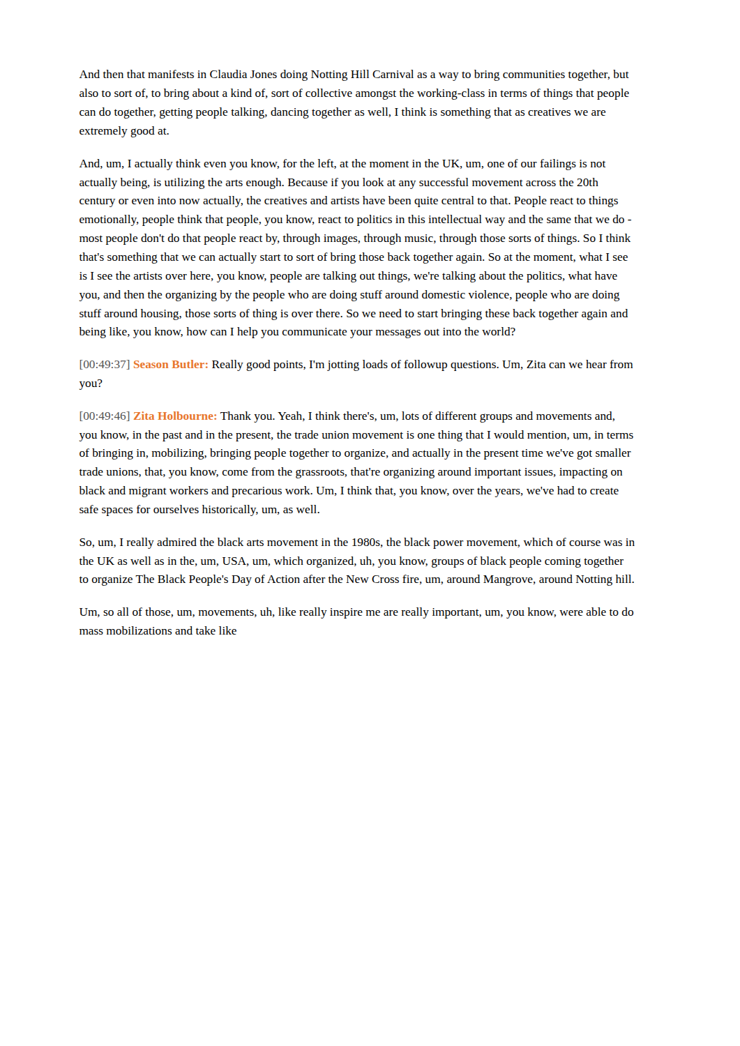And then that manifests in Claudia Jones doing Notting Hill Carnival as a way to bring communities together, but also to sort of, to bring about a kind of, sort of collective amongst the working-class in terms of things that people can do together, getting people talking, dancing together as well, I think is something that as creatives we are extremely good at.
And, um, I actually think even you know, for the left, at the moment in the UK, um, one of our failings is not actually being, is utilizing the arts enough. Because if you look at any successful movement across the 20th century or even into now actually, the creatives and artists have been quite central to that. People react to things emotionally, people think that people, you know, react to politics in this intellectual way and the same that we do - most people don't do that people react by, through images, through music, through those sorts of things. So I think that's something that we can actually start to sort of bring those back together again. So at the moment, what I see is I see the artists over here, you know, people are talking out things, we're talking about the politics, what have you, and then the organizing by the people who are doing stuff around domestic violence, people who are doing stuff around housing, those sorts of thing is over there. So we need to start bringing these back together again and being like, you know, how can I help you communicate your messages out into the world?
[00:49:37] Season Butler: Really good points, I'm jotting loads of followup questions. Um, Zita can we hear from you?
[00:49:46] Zita Holbourne: Thank you. Yeah, I think there's, um, lots of different groups and movements and, you know, in the past and in the present, the trade union movement is one thing that I would mention, um, in terms of bringing in, mobilizing, bringing people together to organize, and actually in the present time we've got smaller trade unions, that, you know, come from the grassroots, that're organizing around important issues, impacting on black and migrant workers and precarious work. Um, I think that, you know, over the years, we've had to create safe spaces for ourselves historically, um, as well.
So, um, I really admired the black arts movement in the 1980s, the black power movement, which of course was in the UK as well as in the, um, USA, um, which organized, uh, you know, groups of black people coming together to organize The Black People's Day of Action after the New Cross fire, um, around Mangrove, around Notting hill.
Um, so all of those, um, movements, uh, like really inspire me are really important, um, you know, were able to do mass mobilizations and take like